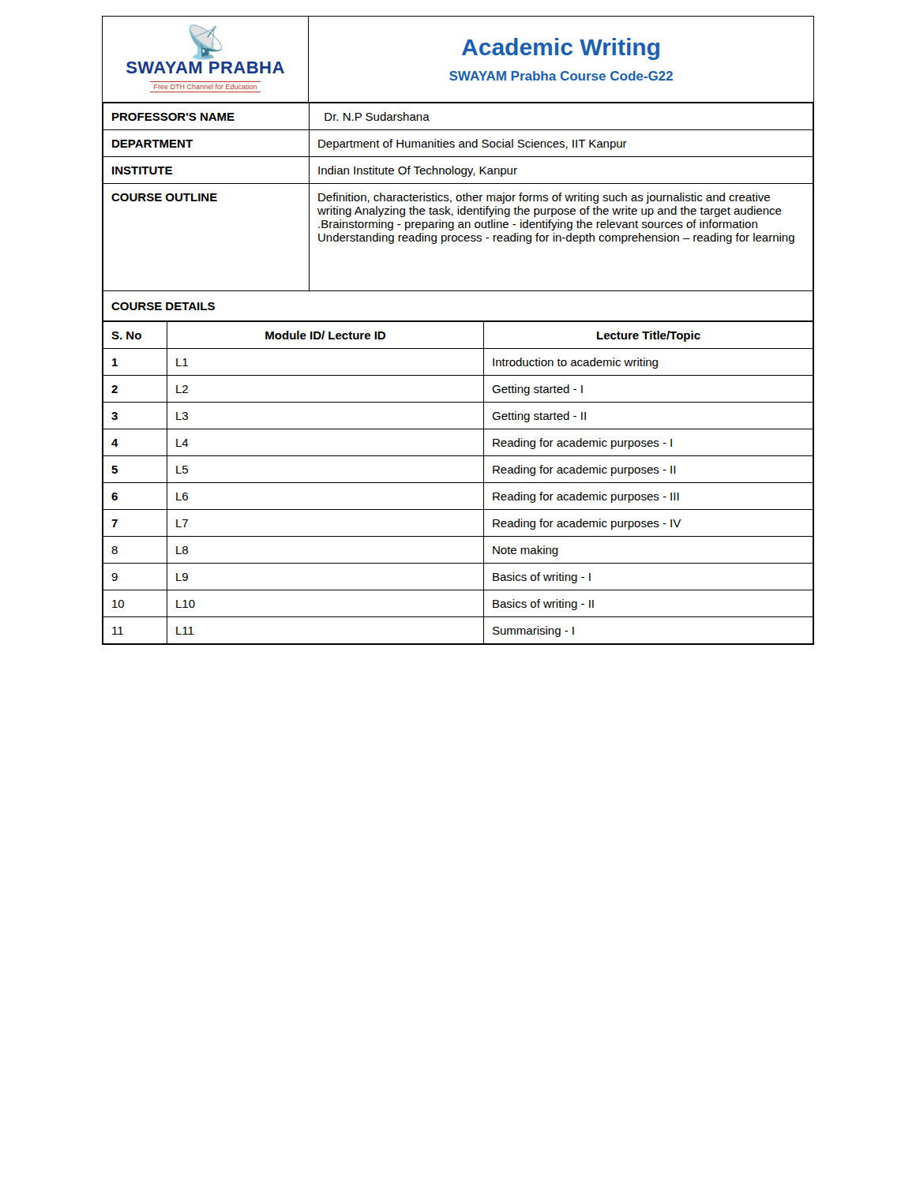📡
SWAYAM PRABHA
Free DTH Channel for Education
Academic Writing
SWAYAM Prabha Course Code-G22
| PROFESSOR'S NAME | Dr. N.P Sudarshana |
| DEPARTMENT | Department of Humanities and Social Sciences, IIT Kanpur |
| INSTITUTE | Indian Institute Of Technology, Kanpur |
| COURSE OUTLINE | Definition, characteristics, other major forms of writing such as journalistic and creative writing Analyzing the task, identifying the purpose of the write up and the target audience .Brainstorming - preparing an outline - identifying the relevant sources of information Understanding reading process - reading for in-depth comprehension – reading for learning |
COURSE DETAILS
| S. No | Module ID/ Lecture ID | Lecture Title/Topic |
| 1 | L1 | Introduction to academic writing |
| 2 | L2 | Getting started - I |
| 3 | L3 | Getting started - II |
| 4 | L4 | Reading for academic purposes - I |
| 5 | L5 | Reading for academic purposes - II |
| 6 | L6 | Reading for academic purposes - III |
| 7 | L7 | Reading for academic purposes - IV |
| 8 | L8 | Note making |
| 9 | L9 | Basics of writing - I |
| 10 | L10 | Basics of writing - II |
| 11 | L11 | Summarising - I |